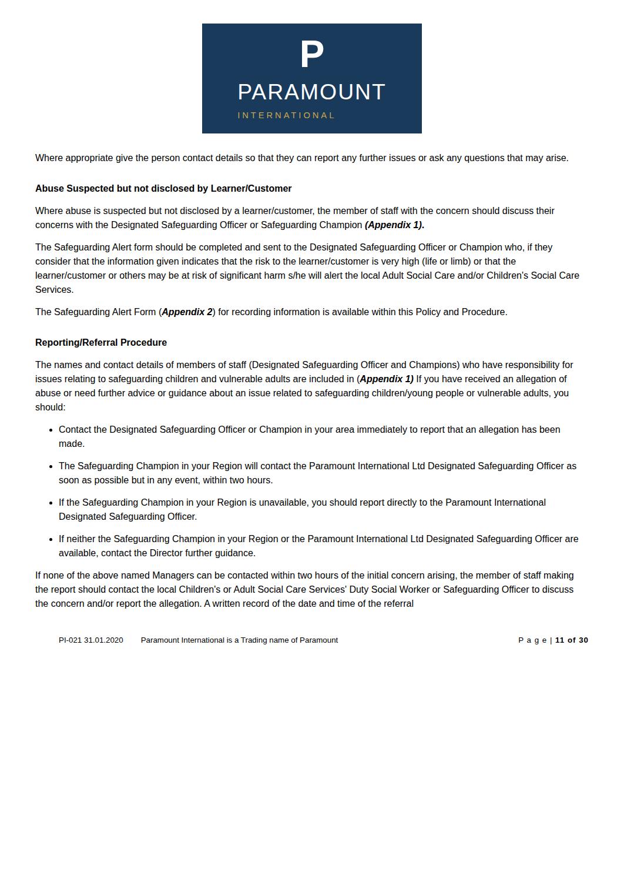P
PARAMOUNT
INTERNATIONAL
Where appropriate give the person contact details so that they can report any further issues or ask any questions that may arise.
Abuse Suspected but not disclosed by Learner/Customer
Where abuse is suspected but not disclosed by a learner/customer, the member of staff with the concern should discuss their concerns with the Designated Safeguarding Officer or Safeguarding Champion (Appendix 1).
The Safeguarding Alert form should be completed and sent to the Designated Safeguarding Officer or Champion who, if they consider that the information given indicates that the risk to the learner/customer is very high (life or limb) or that the learner/customer or others may be at risk of significant harm s/he will alert the local Adult Social Care and/or Children's Social Care Services.
The Safeguarding Alert Form (Appendix 2) for recording information is available within this Policy and Procedure.
Reporting/Referral Procedure
The names and contact details of members of staff (Designated Safeguarding Officer and Champions) who have responsibility for issues relating to safeguarding children and vulnerable adults are included in (Appendix 1) If you have received an allegation of abuse or need further advice or guidance about an issue related to safeguarding children/young people or vulnerable adults, you should:
Contact the Designated Safeguarding Officer or Champion in your area immediately to report that an allegation has been made.
The Safeguarding Champion in your Region will contact the Paramount International Ltd Designated Safeguarding Officer as soon as possible but in any event, within two hours.
If the Safeguarding Champion in your Region is unavailable, you should report directly to the Paramount International Designated Safeguarding Officer.
If neither the Safeguarding Champion in your Region or the Paramount International Ltd Designated Safeguarding Officer are available, contact the Director further guidance.
If none of the above named Managers can be contacted within two hours of the initial concern arising, the member of staff making the report should contact the local Children's or Adult Social Care Services' Duty Social Worker or Safeguarding Officer to discuss the concern and/or report the allegation. A written record of the date and time of the referral
PI-021 31.01.2020 Paramount International is a Trading name of Paramount P a g e | 11 of 30